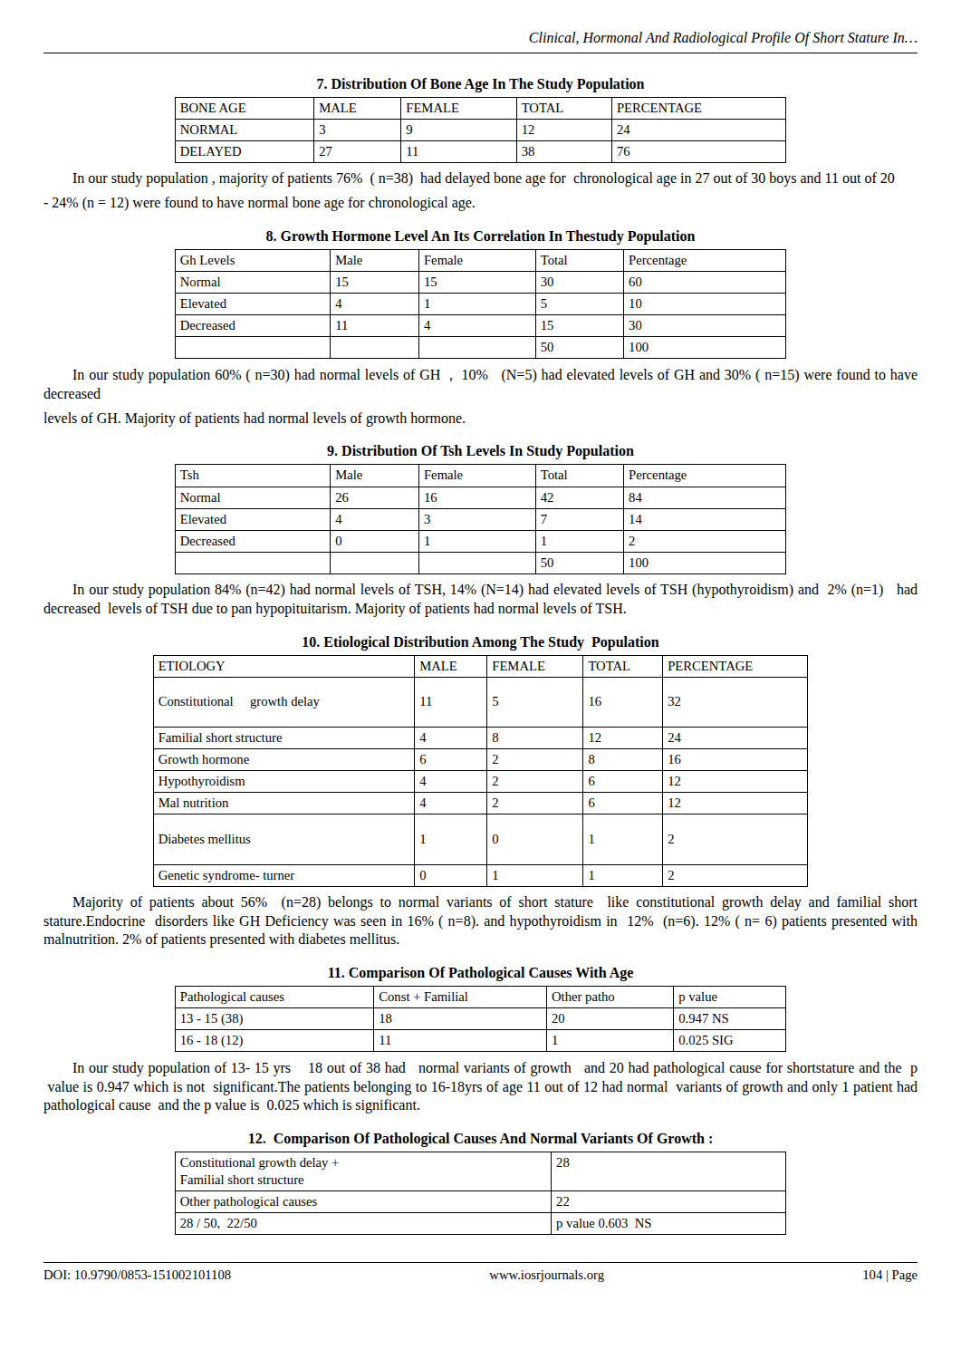Clinical, Hormonal And Radiological Profile Of Short Stature In…
7. Distribution Of Bone Age In The Study Population
| BONE AGE | MALE | FEMALE | TOTAL | PERCENTAGE |
| NORMAL | 3 | 9 | 12 | 24 |
| DELAYED | 27 | 11 | 38 | 76 |
In our study population , majority of patients 76% ( n=38) had delayed bone age for chronological age in 27 out of 30 boys and 11 out of 20
- 24% (n = 12) were found to have normal bone age for chronological age.
8. Growth Hormone Level An Its Correlation In Thestudy Population
| Gh Levels | Male | Female | Total | Percentage |
| Normal | 15 | 15 | 30 | 60 |
| Elevated | 4 | 1 | 5 | 10 |
| Decreased | 11 | 4 | 15 | 30 |
| | | | 50 | 100 |
In our study population 60% ( n=30) had normal levels of GH , 10% (N=5) had elevated levels of GH and 30% ( n=15) were found to have decreased
levels of GH. Majority of patients had normal levels of growth hormone.
9. Distribution Of Tsh Levels In Study Population
| Tsh | Male | Female | Total | Percentage |
| Normal | 26 | 16 | 42 | 84 |
| Elevated | 4 | 3 | 7 | 14 |
| Decreased | 0 | 1 | 1 | 2 |
| | | | 50 | 100 |
In our study population 84% (n=42) had normal levels of TSH, 14% (N=14) had elevated levels of TSH (hypothyroidism) and 2% (n=1) had decreased levels of TSH due to pan hypopituitarism. Majority of patients had normal levels of TSH.
10. Etiological Distribution Among The Study Population
| ETIOLOGY | MALE | FEMALE | TOTAL | PERCENTAGE |
| Constitutional growth delay | 11 | 5 | 16 | 32 |
| Familial short structure | 4 | 8 | 12 | 24 |
| Growth hormone | 6 | 2 | 8 | 16 |
| Hypothyroidism | 4 | 2 | 6 | 12 |
| Mal nutrition | 4 | 2 | 6 | 12 |
| Diabetes mellitus | 1 | 0 | 1 | 2 |
| Genetic syndrome- turner | 0 | 1 | 1 | 2 |
Majority of patients about 56% (n=28) belongs to normal variants of short stature like constitutional growth delay and familial short stature.Endocrine disorders like GH Deficiency was seen in 16% ( n=8). and hypothyroidism in 12% (n=6). 12% ( n= 6) patients presented with malnutrition. 2% of patients presented with diabetes mellitus.
11. Comparison Of Pathological Causes With Age
| Pathological causes | Const + Familial | Other patho | p value |
| 13 - 15 (38) | 18 | 20 | 0.947 NS |
| 16 - 18 (12) | 11 | 1 | 0.025 SIG |
In our study population of 13- 15 yrs 18 out of 38 had normal variants of growth and 20 had pathological cause for shortstature and the p value is 0.947 which is not significant.The patients belonging to 16-18yrs of age 11 out of 12 had normal variants of growth and only 1 patient had pathological cause and the p value is 0.025 which is significant.
12. Comparison Of Pathological Causes And Normal Variants Of Growth :
| Constitutional growth delay + Familial short structure | 28 |
| Other pathological causes | 22 |
| 28 / 50, 22/50 | p value 0.603 NS |
DOI: 10.9790/0853-151002101108 www.iosrjournals.org 104 | Page